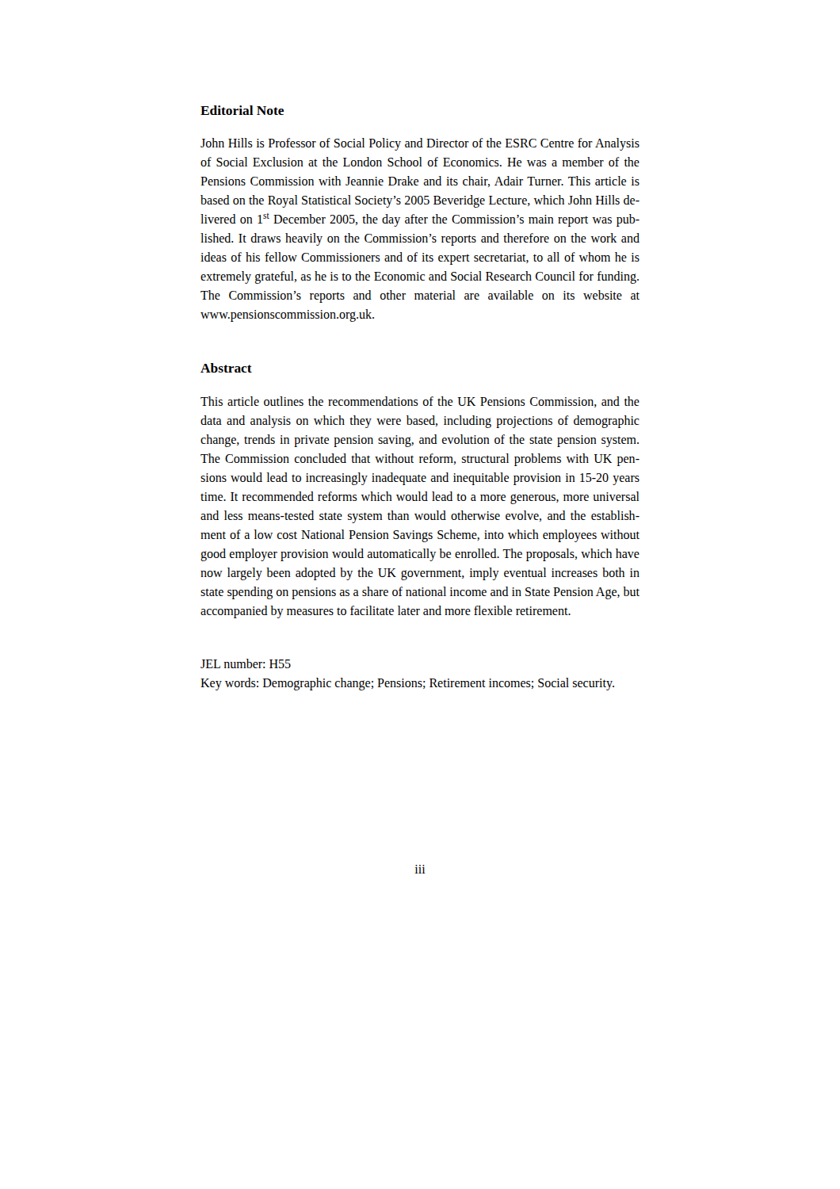Editorial Note
John Hills is Professor of Social Policy and Director of the ESRC Centre for Analysis of Social Exclusion at the London School of Economics. He was a member of the Pensions Commission with Jeannie Drake and its chair, Adair Turner. This article is based on the Royal Statistical Society’s 2005 Beveridge Lecture, which John Hills delivered on 1st December 2005, the day after the Commission’s main report was published. It draws heavily on the Commission’s reports and therefore on the work and ideas of his fellow Commissioners and of its expert secretariat, to all of whom he is extremely grateful, as he is to the Economic and Social Research Council for funding. The Commission’s reports and other material are available on its website at www.pensionscommission.org.uk.
Abstract
This article outlines the recommendations of the UK Pensions Commission, and the data and analysis on which they were based, including projections of demographic change, trends in private pension saving, and evolution of the state pension system. The Commission concluded that without reform, structural problems with UK pensions would lead to increasingly inadequate and inequitable provision in 15-20 years time. It recommended reforms which would lead to a more generous, more universal and less means-tested state system than would otherwise evolve, and the establishment of a low cost National Pension Savings Scheme, into which employees without good employer provision would automatically be enrolled. The proposals, which have now largely been adopted by the UK government, imply eventual increases both in state spending on pensions as a share of national income and in State Pension Age, but accompanied by measures to facilitate later and more flexible retirement.
JEL number: H55
Key words: Demographic change; Pensions; Retirement incomes; Social security.
iii